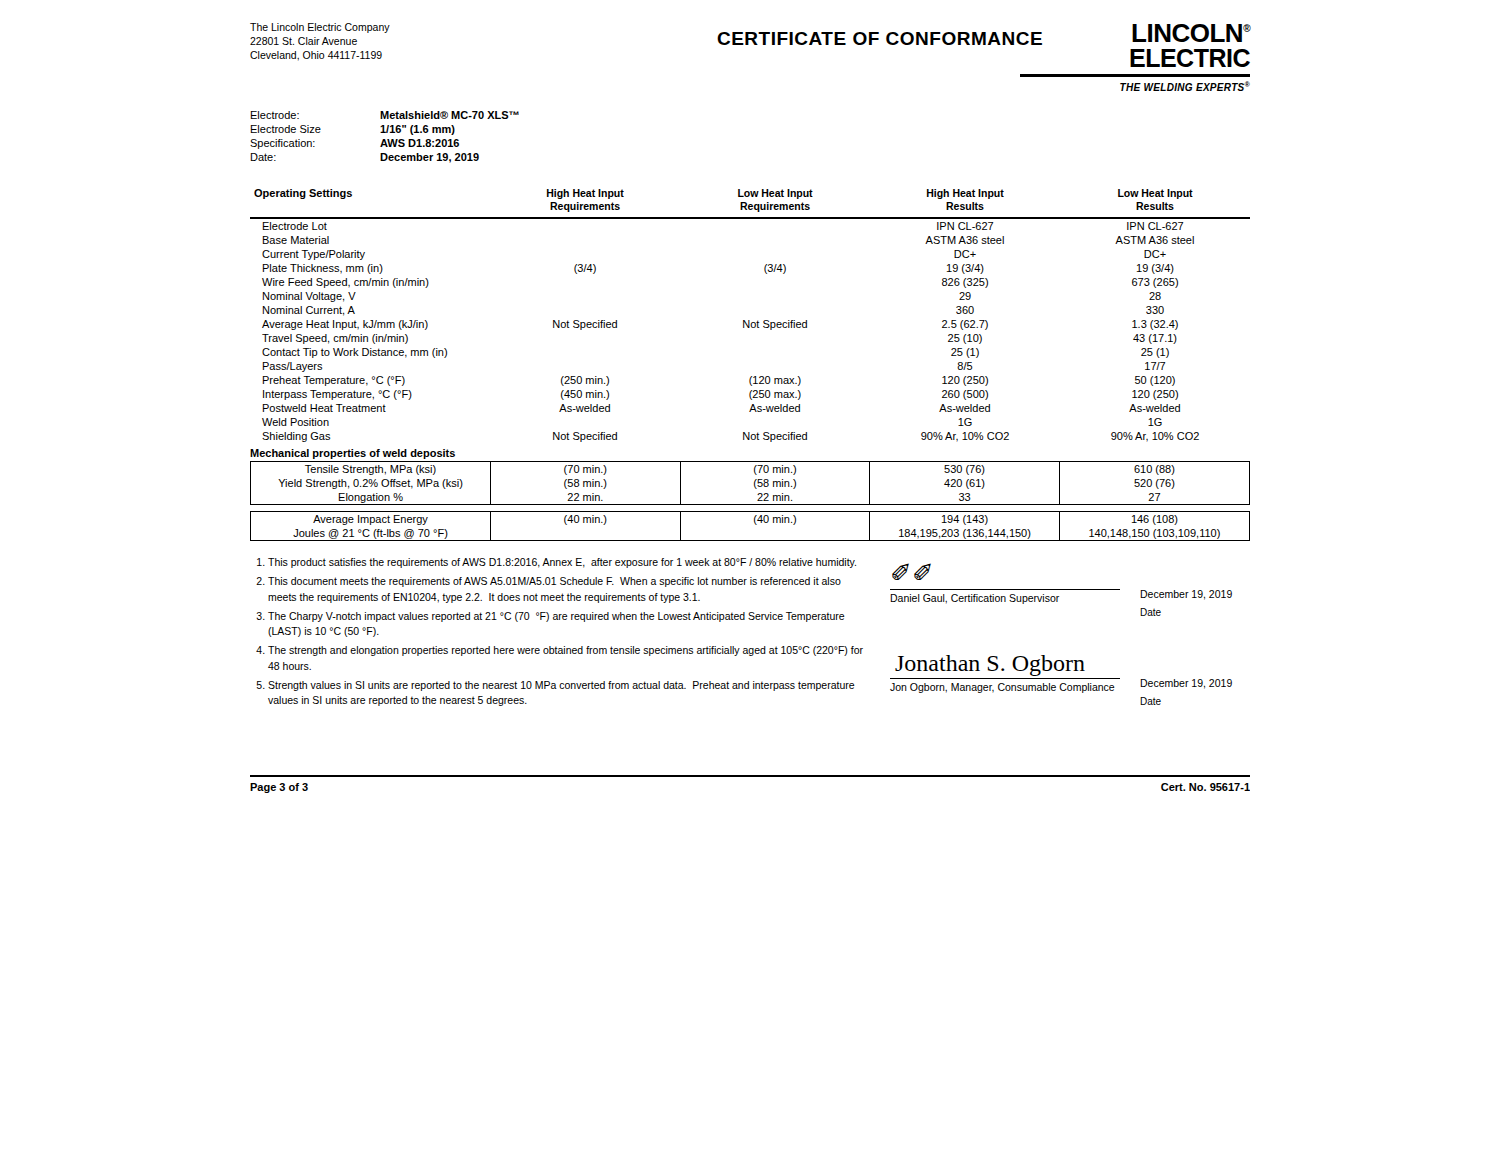The Lincoln Electric Company
22801 St. Clair Avenue
Cleveland, Ohio 44117-1199
LINCOLN® ELECTRIC
THE WELDING EXPERTS®
CERTIFICATE OF CONFORMANCE
| Electrode: | Metalshield® MC-70 XLS™ |
| Electrode Size | 1/16" (1.6 mm) |
| Specification: | AWS D1.8:2016 |
| Date: | December 19, 2019 |
| Operating Settings | High Heat Input Requirements | Low Heat Input Requirements | High Heat Input Results | Low Heat Input Results |
| Electrode Lot | | | IPN CL-627 | IPN CL-627 |
| Base Material | | | ASTM A36 steel | ASTM A36 steel |
| Current Type/Polarity | | | DC+ | DC+ |
| Plate Thickness, mm (in) | (3/4) | (3/4) | 19 (3/4) | 19 (3/4) |
| Wire Feed Speed, cm/min (in/min) | | | 826 (325) | 673 (265) |
| Nominal Voltage, V | | | 29 | 28 |
| Nominal Current, A | | | 360 | 330 |
| Average Heat Input, kJ/mm (kJ/in) | Not Specified | Not Specified | 2.5 (62.7) | 1.3 (32.4) |
| Travel Speed, cm/min (in/min) | | | 25 (10) | 43 (17.1) |
| Contact Tip to Work Distance, mm (in) | | | 25 (1) | 25 (1) |
| Pass/Layers | | | 8/5 | 17/7 |
| Preheat Temperature, °C (°F) | (250 min.) | (120 max.) | 120 (250) | 50 (120) |
| Interpass Temperature, °C (°F) | (450 min.) | (250 max.) | 260 (500) | 120 (250) |
| Postweld Heat Treatment | As-welded | As-welded | As-welded | As-welded |
| Weld Position | | | 1G | 1G |
| Shielding Gas | Not Specified | Not Specified | 90% Ar, 10% CO2 | 90% Ar, 10% CO2 |
Mechanical properties of weld deposits
| Tensile Strength, MPa (ksi) | (70 min.) | (70 min.) | 530 (76) | 610 (88) |
| Yield Strength, 0.2% Offset, MPa (ksi) | (58 min.) | (58 min.) | 420 (61) | 520 (76) |
| Elongation % | 22 min. | 22 min. | 33 | 27 |
| Average Impact Energy | (40 min.) | (40 min.) | 194 (143) | 146 (108) |
| Joules @ 21 °C (ft-lbs @ 70 °F) | | | 184,195,203 (136,144,150) | 140,148,150 (103,109,110) |
This product satisfies the requirements of AWS D1.8:2016, Annex E, after exposure for 1 week at 80°F / 80% relative humidity.
This document meets the requirements of AWS A5.01M/A5.01 Schedule F. When a specific lot number is referenced it also meets the requirements of EN10204, type 2.2. It does not meet the requirements of type 3.1.
The Charpy V-notch impact values reported at 21 °C (70 °F) are required when the Lowest Anticipated Service Temperature (LAST) is 10 °C (50 °F).
The strength and elongation properties reported here were obtained from tensile specimens artificially aged at 105°C (220°F) for 48 hours.
Strength values in SI units are reported to the nearest 10 MPa converted from actual data. Preheat and interpass temperature values in SI units are reported to the nearest 5 degrees.
   ✐✐
Daniel Gaul, Certification Supervisor
December 19, 2019
Date
Jonathan S. Ogborn
Jon Ogborn, Manager, Consumable Compliance
December 19, 2019
Date
Page 3 of 3 Cert. No. 95617-1